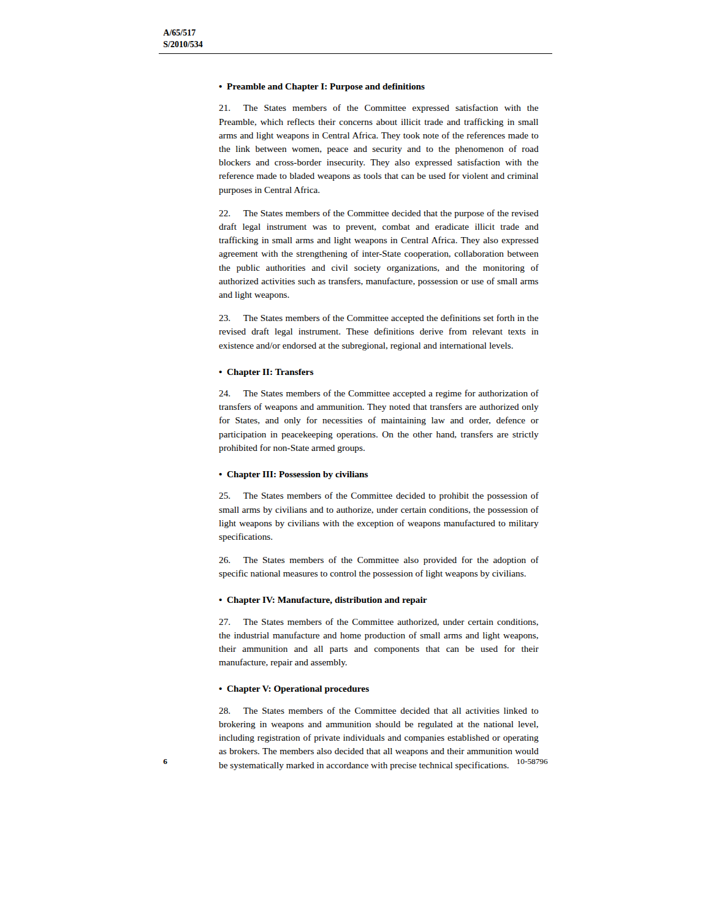A/65/517
S/2010/534
• Preamble and Chapter I: Purpose and definitions
21. The States members of the Committee expressed satisfaction with the Preamble, which reflects their concerns about illicit trade and trafficking in small arms and light weapons in Central Africa. They took note of the references made to the link between women, peace and security and to the phenomenon of road blockers and cross-border insecurity. They also expressed satisfaction with the reference made to bladed weapons as tools that can be used for violent and criminal purposes in Central Africa.
22. The States members of the Committee decided that the purpose of the revised draft legal instrument was to prevent, combat and eradicate illicit trade and trafficking in small arms and light weapons in Central Africa. They also expressed agreement with the strengthening of inter-State cooperation, collaboration between the public authorities and civil society organizations, and the monitoring of authorized activities such as transfers, manufacture, possession or use of small arms and light weapons.
23. The States members of the Committee accepted the definitions set forth in the revised draft legal instrument. These definitions derive from relevant texts in existence and/or endorsed at the subregional, regional and international levels.
• Chapter II: Transfers
24. The States members of the Committee accepted a regime for authorization of transfers of weapons and ammunition. They noted that transfers are authorized only for States, and only for necessities of maintaining law and order, defence or participation in peacekeeping operations. On the other hand, transfers are strictly prohibited for non-State armed groups.
• Chapter III: Possession by civilians
25. The States members of the Committee decided to prohibit the possession of small arms by civilians and to authorize, under certain conditions, the possession of light weapons by civilians with the exception of weapons manufactured to military specifications.
26. The States members of the Committee also provided for the adoption of specific national measures to control the possession of light weapons by civilians.
• Chapter IV: Manufacture, distribution and repair
27. The States members of the Committee authorized, under certain conditions, the industrial manufacture and home production of small arms and light weapons, their ammunition and all parts and components that can be used for their manufacture, repair and assembly.
• Chapter V: Operational procedures
28. The States members of the Committee decided that all activities linked to brokering in weapons and ammunition should be regulated at the national level, including registration of private individuals and companies established or operating as brokers. The members also decided that all weapons and their ammunition would be systematically marked in accordance with precise technical specifications.
6 10-58796